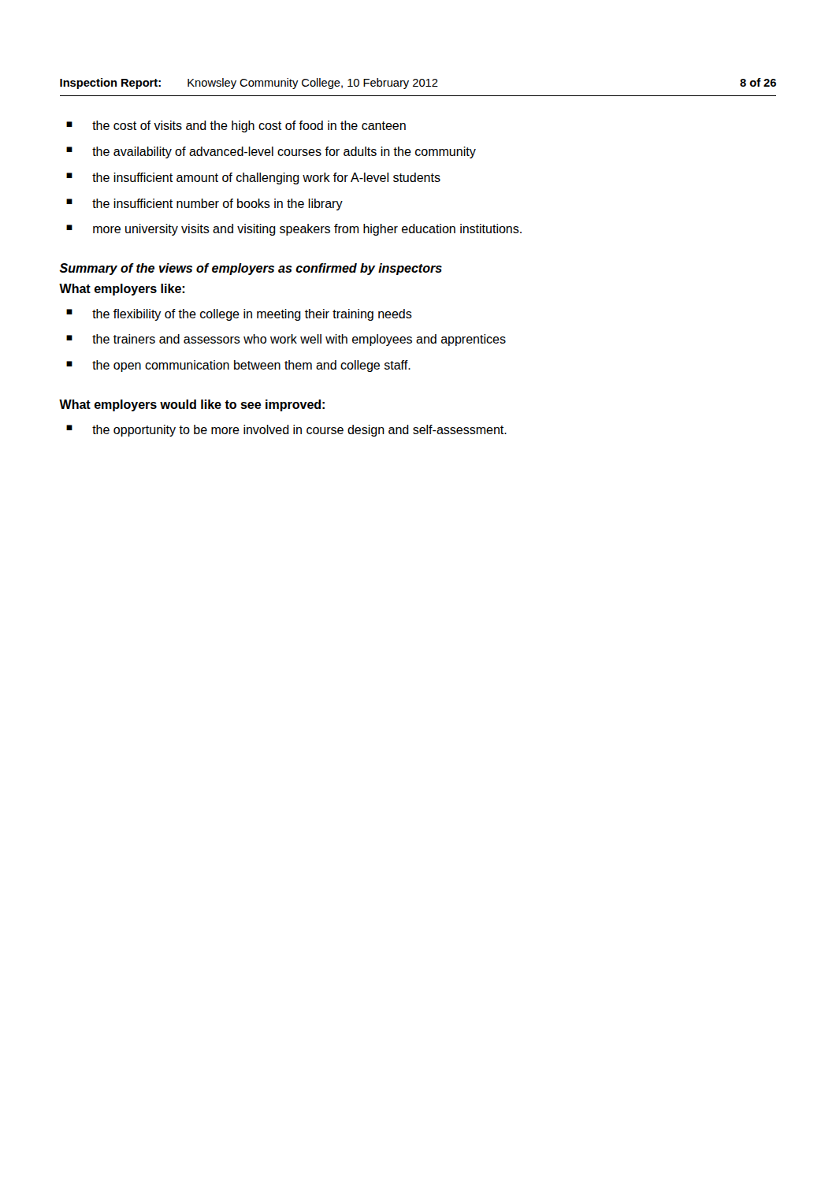Inspection Report: Knowsley Community College, 10 February 2012
8 of 26
the cost of visits and the high cost of food in the canteen
the availability of advanced-level courses for adults in the community
the insufficient amount of challenging work for A-level students
the insufficient number of books in the library
more university visits and visiting speakers from higher education institutions.
Summary of the views of employers as confirmed by inspectors
What employers like:
the flexibility of the college in meeting their training needs
the trainers and assessors who work well with employees and apprentices
the open communication between them and college staff.
What employers would like to see improved:
the opportunity to be more involved in course design and self-assessment.